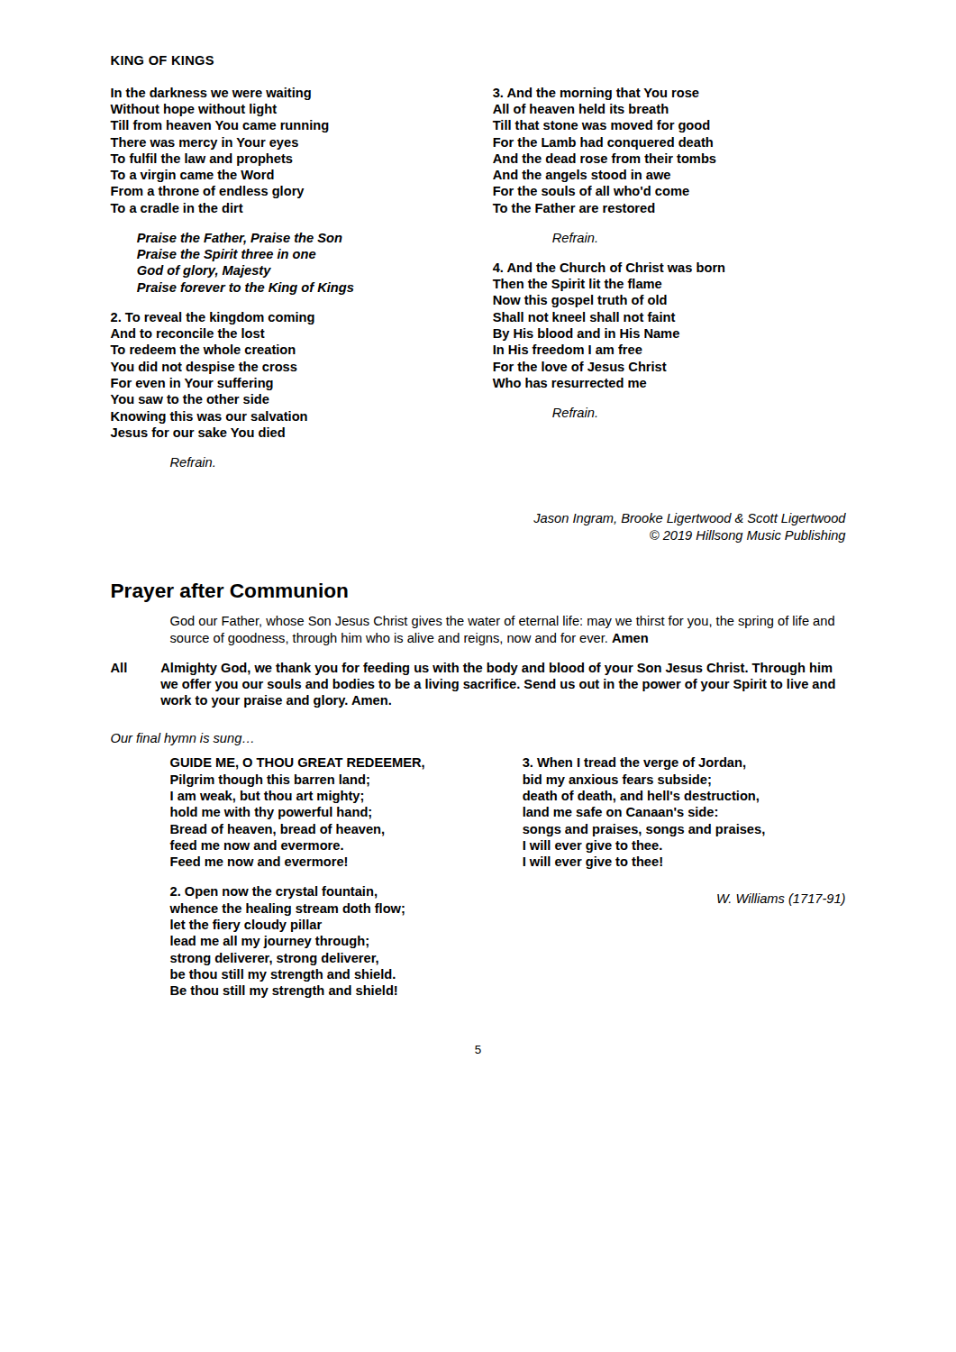KING OF KINGS
In the darkness we were waiting
Without hope without light
Till from heaven You came running
There was mercy in Your eyes
To fulfil the law and prophets
To a virgin came the Word
From a throne of endless glory
To a cradle in the dirt
Praise the Father, Praise the Son
Praise the Spirit three in one
God of glory, Majesty
Praise forever to the King of Kings
2. To reveal the kingdom coming
And to reconcile the lost
To redeem the whole creation
You did not despise the cross
For even in Your suffering
You saw to the other side
Knowing this was our salvation
Jesus for our sake You died
Refrain.
3. And the morning that You rose
All of heaven held its breath
Till that stone was moved for good
For the Lamb had conquered death
And the dead rose from their tombs
And the angels stood in awe
For the souls of all who'd come
To the Father are restored
Refrain.
4. And the Church of Christ was born
Then the Spirit lit the flame
Now this gospel truth of old
Shall not kneel shall not faint
By His blood and in His Name
In His freedom I am free
For the love of Jesus Christ
Who has resurrected me
Refrain.
Jason Ingram, Brooke Ligertwood & Scott Ligertwood
© 2019 Hillsong Music Publishing
Prayer after Communion
God our Father, whose Son Jesus Christ gives the water of eternal life: may we thirst for you, the spring of life and source of goodness, through him who is alive and reigns, now and for ever. Amen
All
Almighty God, we thank you for feeding us with the body and blood of your Son Jesus Christ. Through him we offer you our souls and bodies to be a living sacrifice. Send us out in the power of your Spirit to live and work to your praise and glory. Amen.
Our final hymn is sung…
GUIDE ME, O THOU GREAT REDEEMER,
Pilgrim though this barren land;
I am weak, but thou art mighty;
hold me with thy powerful hand;
Bread of heaven, bread of heaven,
feed me now and evermore.
Feed me now and evermore!
2. Open now the crystal fountain,
whence the healing stream doth flow;
let the fiery cloudy pillar
lead me all my journey through;
strong deliverer, strong deliverer,
be thou still my strength and shield.
Be thou still my strength and shield!
3. When I tread the verge of Jordan,
bid my anxious fears subside;
death of death, and hell's destruction,
land me safe on Canaan's side:
songs and praises, songs and praises,
I will ever give to thee.
I will ever give to thee!
W. Williams (1717-91)
5